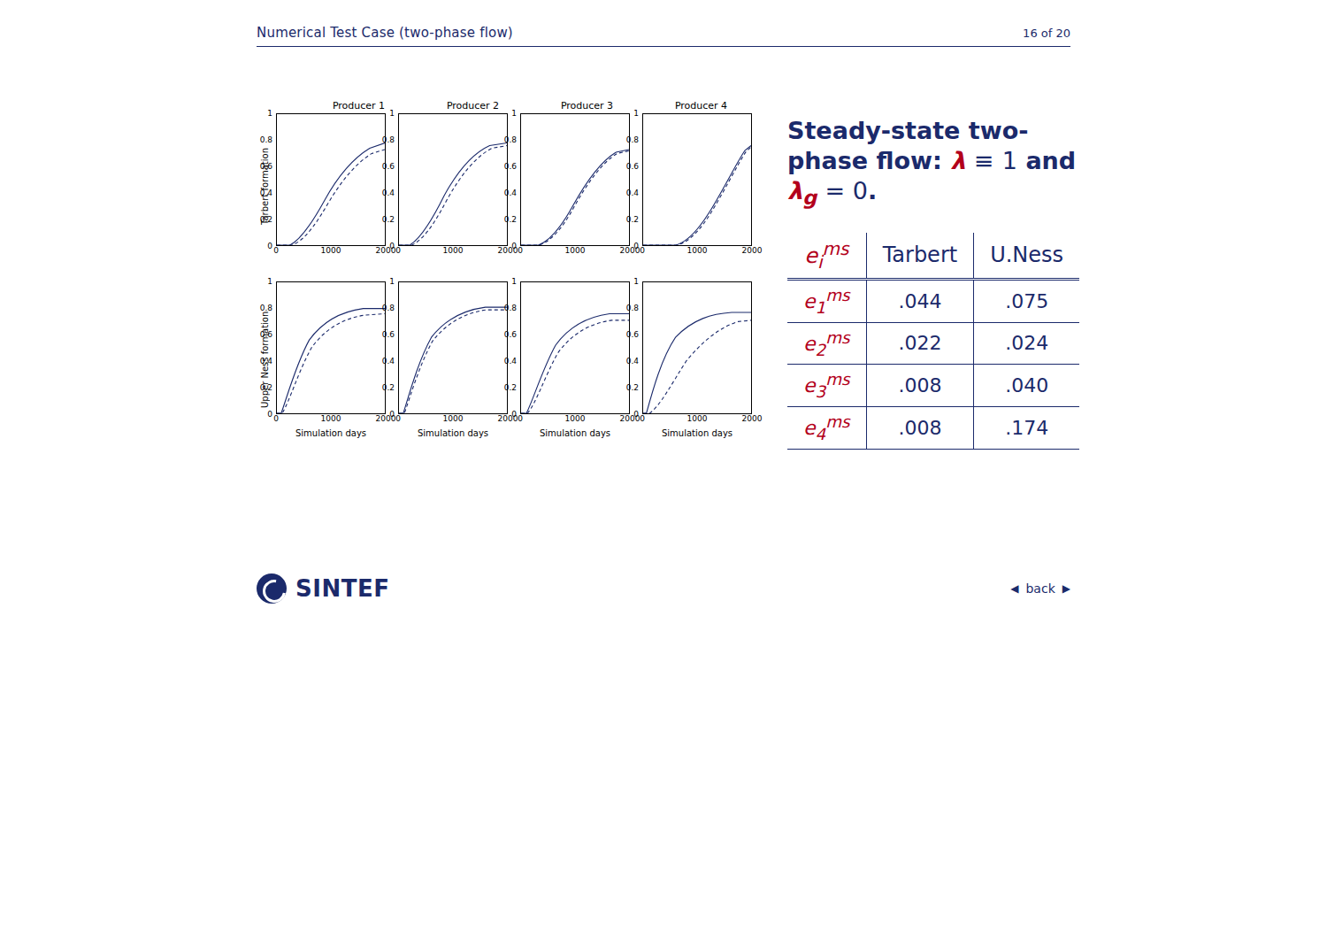Numerical Test Case (two-phase flow)
16 of 20
Producer 1
Producer 2
Producer 3
Producer 4
Tarbert formation
1 0.8 0.6 0.4 0.2 0
0 1000 2000
1 0.8 0.6 0.4 0.2 0
0 1000 2000
1 0.8 0.6 0.4 0.2 0
0 1000 2000
1 0.8 0.6 0.4 0.2 0
0 1000 2000
Upper Ness formation
1 0.8 0.6 0.4 0.2 0
0 1000 2000
Simulation days
1 0.8 0.6 0.4 0.2 0
0 1000 2000
Simulation days
1 0.8 0.6 0.4 0.2 0
0 1000 2000
Simulation days
1 0.8 0.6 0.4 0.2 0
0 1000 2000
Simulation days
Steady-state two-phase flow: λ ≡ 1 and λg = 0.
| e i ms | Tarbert | U.Ness |
| --- | --- | --- |
| e 1 ms | .044 | .075 |
| e 2 ms | .022 | .024 |
| e 3 ms | .008 | .040 |
| e 4 ms | .008 | .174 |
SINTEF
◀back▶